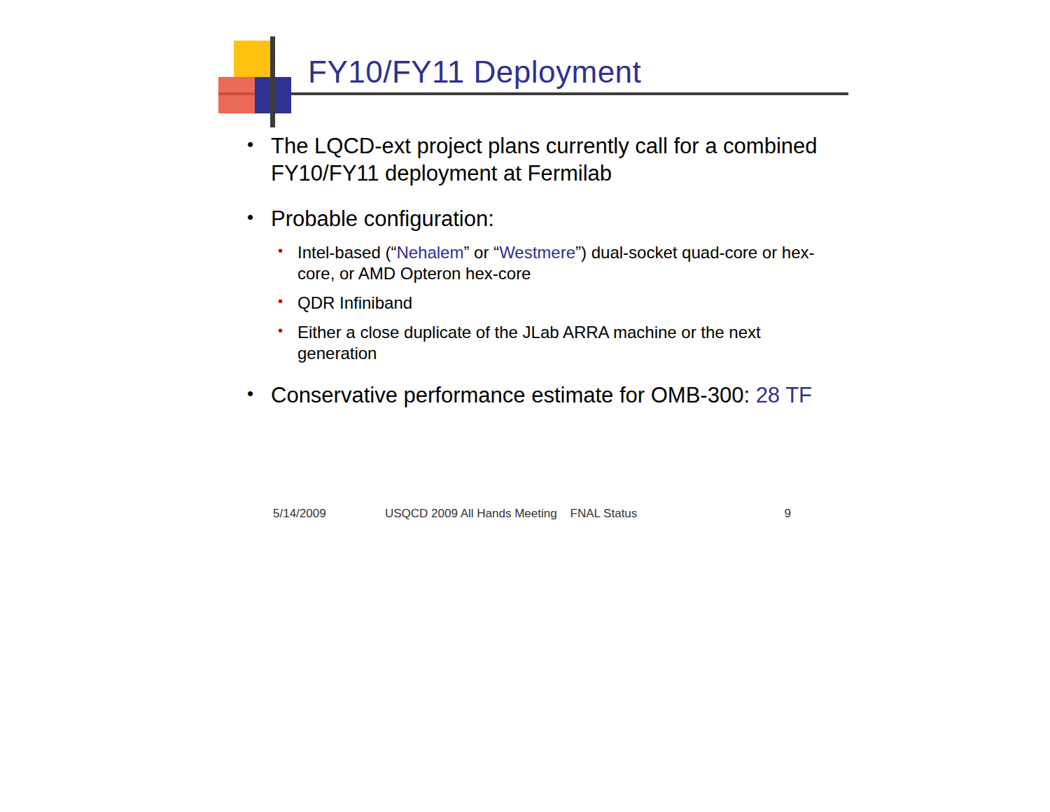FY10/FY11 Deployment
The LQCD-ext project plans currently call for a combined FY10/FY11 deployment at Fermilab
Probable configuration:
Intel-based (“Nehalem” or “Westmere”) dual-socket quad-core or hex-core, or AMD Opteron hex-core
QDR Infiniband
Either a close duplicate of the JLab ARRA machine or the next generation
Conservative performance estimate for OMB-300: 28 TF
5/14/2009 USQCD 2009 All Hands Meeting FNAL Status 9